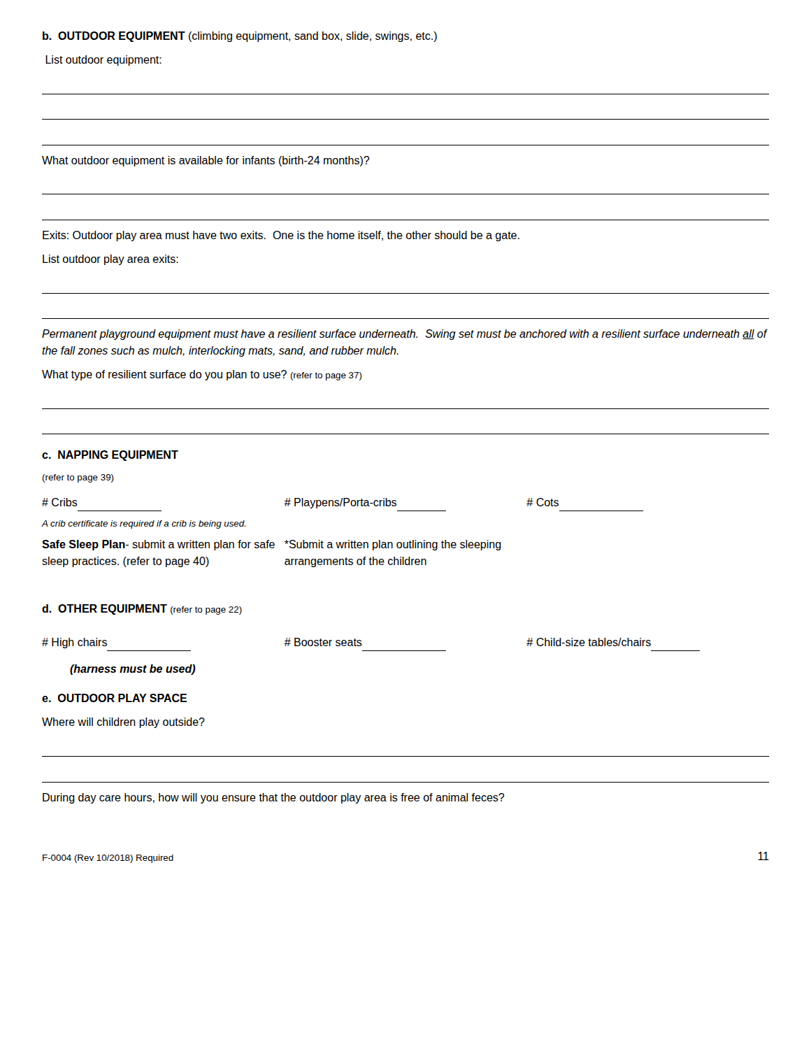b. OUTDOOR EQUIPMENT (climbing equipment, sand box, slide, swings, etc.)
List outdoor equipment:
What outdoor equipment is available for infants (birth-24 months)?
Exits: Outdoor play area must have two exits. One is the home itself, the other should be a gate.
List outdoor play area exits:
Permanent playground equipment must have a resilient surface underneath. Swing set must be anchored with a resilient surface underneath all of the fall zones such as mulch, interlocking mats, sand, and rubber mulch.
What type of resilient surface do you plan to use? (refer to page 37)
c. NAPPING EQUIPMENT
(refer to page 39)
| # Cribs | # Playpens/Porta-cribs | # Cots |
| A crib certificate is required if a crib is being used. | | |
| Safe Sleep Plan - submit a written plan for safe sleep practices. (refer to page 40) | *Submit a written plan outlining the sleeping arrangements of the children | |
d. OTHER EQUIPMENT (refer to page 22)
| # High chairs | # Booster seats | # Child-size tables/chairs |
(harness must be used)
e. OUTDOOR PLAY SPACE
Where will children play outside?
During day care hours, how will you ensure that the outdoor play area is free of animal feces?
F-0004 (Rev 10/2018) Required
11